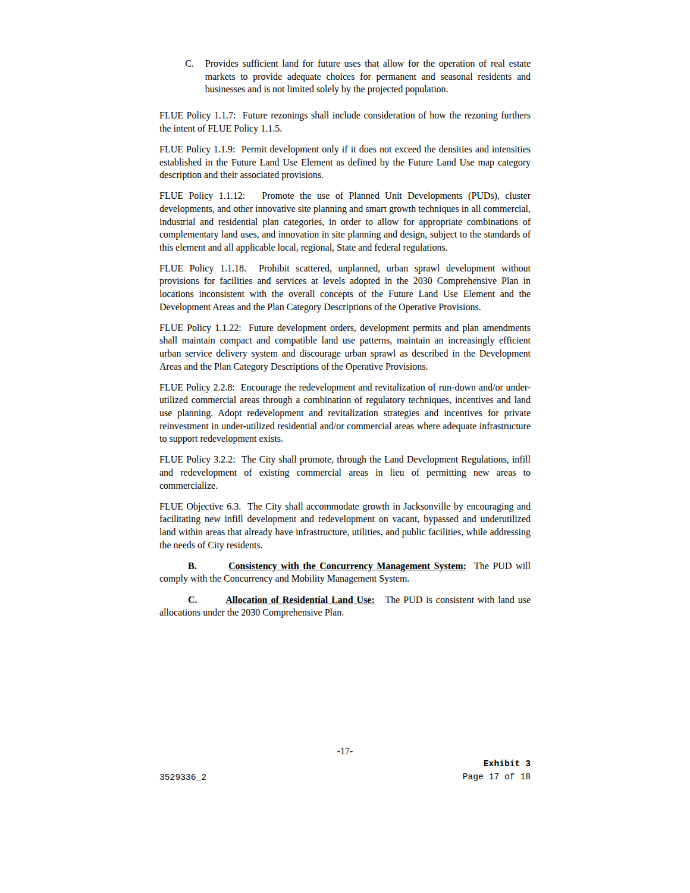C.
Provides sufficient land for future uses that allow for the operation of real estate markets to provide adequate choices for permanent and seasonal residents and businesses and is not limited solely by the projected population.
FLUE Policy 1.1.7: Future rezonings shall include consideration of how the rezoning furthers the intent of FLUE Policy 1.1.5.
FLUE Policy 1.1.9: Permit development only if it does not exceed the densities and intensities established in the Future Land Use Element as defined by the Future Land Use map category description and their associated provisions.
FLUE Policy 1.1.12: Promote the use of Planned Unit Developments (PUDs), cluster developments, and other innovative site planning and smart growth techniques in all commercial, industrial and residential plan categories, in order to allow for appropriate combinations of complementary land uses, and innovation in site planning and design, subject to the standards of this element and all applicable local, regional, State and federal regulations.
FLUE Policy 1.1.18. Prohibit scattered, unplanned, urban sprawl development without provisions for facilities and services at levels adopted in the 2030 Comprehensive Plan in locations inconsistent with the overall concepts of the Future Land Use Element and the Development Areas and the Plan Category Descriptions of the Operative Provisions.
FLUE Policy 1.1.22: Future development orders, development permits and plan amendments shall maintain compact and compatible land use patterns, maintain an increasingly efficient urban service delivery system and discourage urban sprawl as described in the Development Areas and the Plan Category Descriptions of the Operative Provisions.
FLUE Policy 2.2.8: Encourage the redevelopment and revitalization of run-down and/or under-utilized commercial areas through a combination of regulatory techniques, incentives and land use planning. Adopt redevelopment and revitalization strategies and incentives for private reinvestment in under-utilized residential and/or commercial areas where adequate infrastructure to support redevelopment exists.
FLUE Policy 3.2.2: The City shall promote, through the Land Development Regulations, infill and redevelopment of existing commercial areas in lieu of permitting new areas to commercialize.
FLUE Objective 6.3. The City shall accommodate growth in Jacksonville by encouraging and facilitating new infill development and redevelopment on vacant, bypassed and underutilized land within areas that already have infrastructure, utilities, and public facilities, while addressing the needs of City residents.
B. Consistency with the Concurrency Management System: The PUD will comply with the Concurrency and Mobility Management System.
C. Allocation of Residential Land Use: The PUD is consistent with land use allocations under the 2030 Comprehensive Plan.
-17-
3529336_2
Exhibit 3
Page 17 of 18